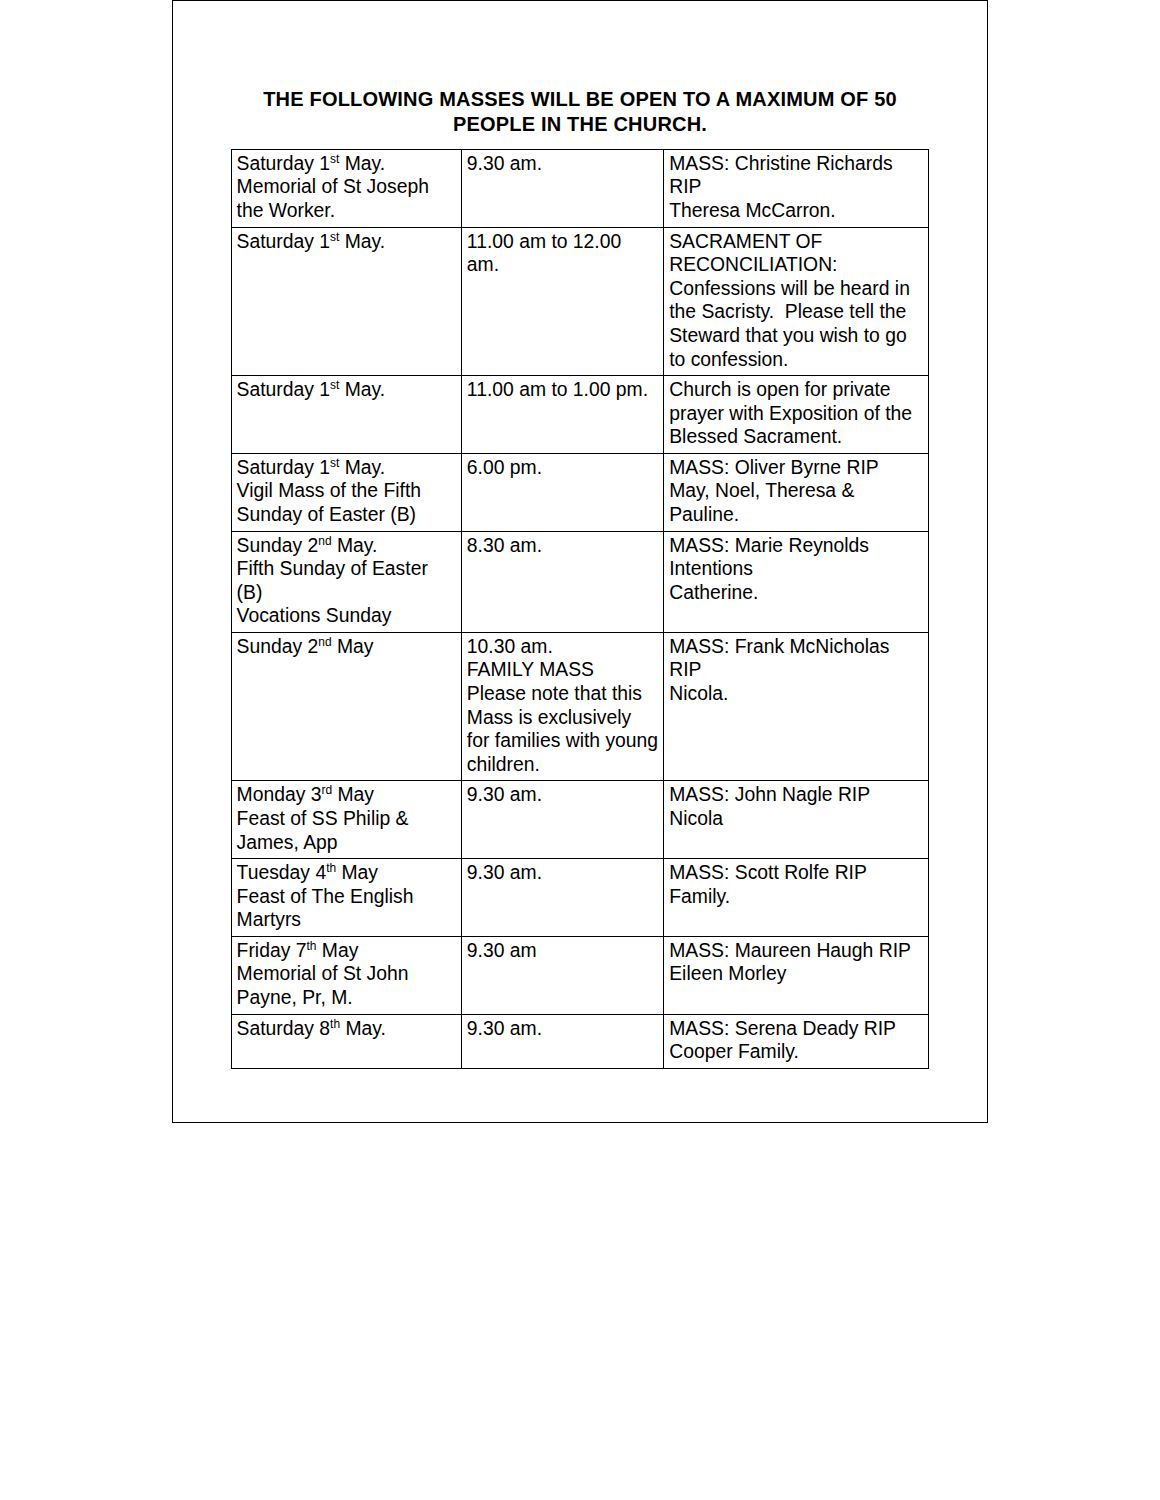THE FOLLOWING MASSES WILL BE OPEN TO A MAXIMUM OF 50 PEOPLE IN THE CHURCH.
| Saturday 1 st May. Memorial of St Joseph the Worker. | 9.30 am. | MASS: Christine Richards RIP Theresa McCarron. |
| Saturday 1 st May. | 11.00 am to 12.00 am. | SACRAMENT OF RECONCILIATION: Confessions will be heard in the Sacristy. Please tell the Steward that you wish to go to confession. |
| Saturday 1 st May. | 11.00 am to 1.00 pm. | Church is open for private prayer with Exposition of the Blessed Sacrament. |
| Saturday 1 st May. Vigil Mass of the Fifth Sunday of Easter (B) | 6.00 pm. | MASS: Oliver Byrne RIP May, Noel, Theresa & Pauline. |
| Sunday 2 nd May. Fifth Sunday of Easter (B) Vocations Sunday | 8.30 am. | MASS: Marie Reynolds Intentions Catherine. |
| Sunday 2 nd May | 10.30 am. FAMILY MASS Please note that this Mass is exclusively for families with young children. | MASS: Frank McNicholas RIP Nicola. |
| Monday 3 rd May Feast of SS Philip & James, App | 9.30 am. | MASS: John Nagle RIP Nicola |
| Tuesday 4 th May Feast of The English Martyrs | 9.30 am. | MASS: Scott Rolfe RIP Family. |
| Friday 7 th May Memorial of St John Payne, Pr, M. | 9.30 am | MASS: Maureen Haugh RIP Eileen Morley |
| Saturday 8 th May. | 9.30 am. | MASS: Serena Deady RIP Cooper Family. |